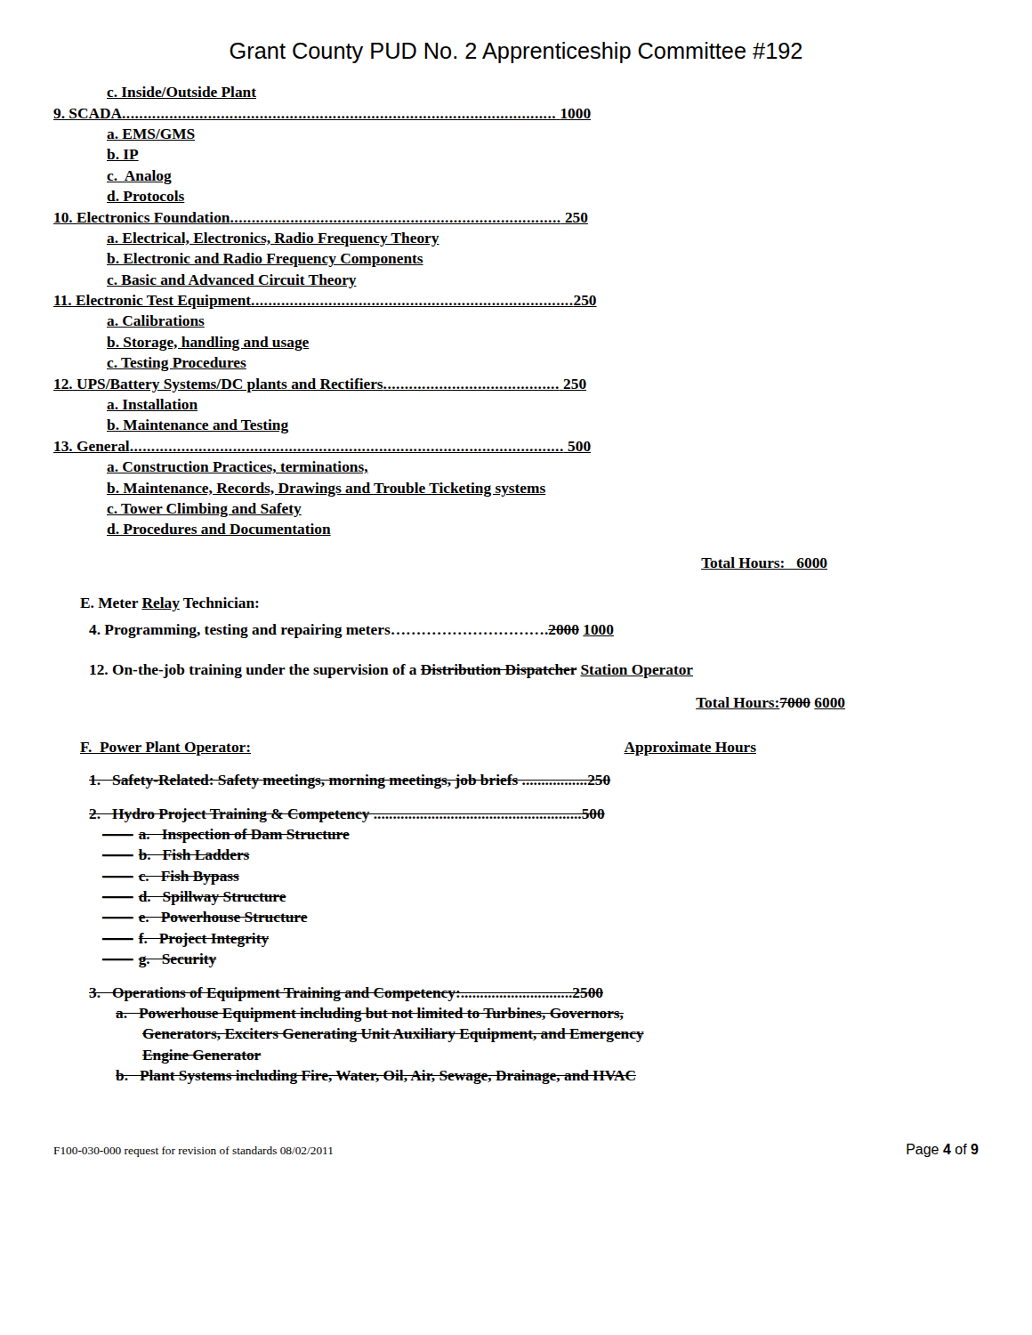Grant County PUD No. 2 Apprenticeship Committee #192
c. Inside/Outside Plant
9. SCADA..................................................................................................... 1000
a. EMS/GMS
b. IP
c. Analog
d. Protocols
10. Electronics Foundation............................................................................. 250
a. Electrical, Electronics, Radio Frequency Theory
b. Electronic and Radio Frequency Components
c. Basic and Advanced Circuit Theory
11. Electronic Test Equipment........................................................................... 250
a. Calibrations
b. Storage, handling and usage
c. Testing Procedures
12. UPS/Battery Systems/DC plants and Rectifiers......................................... 250
a. Installation
b. Maintenance and Testing
13. General..................................................................................................... 500
a. Construction Practices, terminations,
b. Maintenance, Records, Drawings and Trouble Ticketing systems
c. Tower Climbing and Safety
d. Procedures and Documentation
Total Hours: 6000
E. Meter Relay Technician:
4. Programming, testing and repairing meters………………………….2000 1000
12. On-the-job training under the supervision of a Distribution Dispatcher Station Operator
Total Hours: 7000 6000
F. Power Plant Operator: Approximate Hours
1. Safety-Related: Safety meetings, morning meetings, job briefs .................250
2. Hydro Project Training & Competency ......................................................500
——a. Inspection of Dam Structure
——b. Fish Ladders
——c. Fish Bypass
——d. Spillway Structure
——e. Powerhouse Structure
——f. Project Integrity
——g. Security
3. Operations of Equipment Training and Competency:.............................2500
a. Powerhouse Equipment including but not limited to Turbines, Governors,
Generators, Exciters Generating Unit Auxiliary Equipment, and Emergency
Engine Generator
b. Plant Systems including Fire, Water, Oil, Air, Sewage, Drainage, and HVAC
F100-030-000 request for revision of standards 08/02/2011 Page 4 of 9